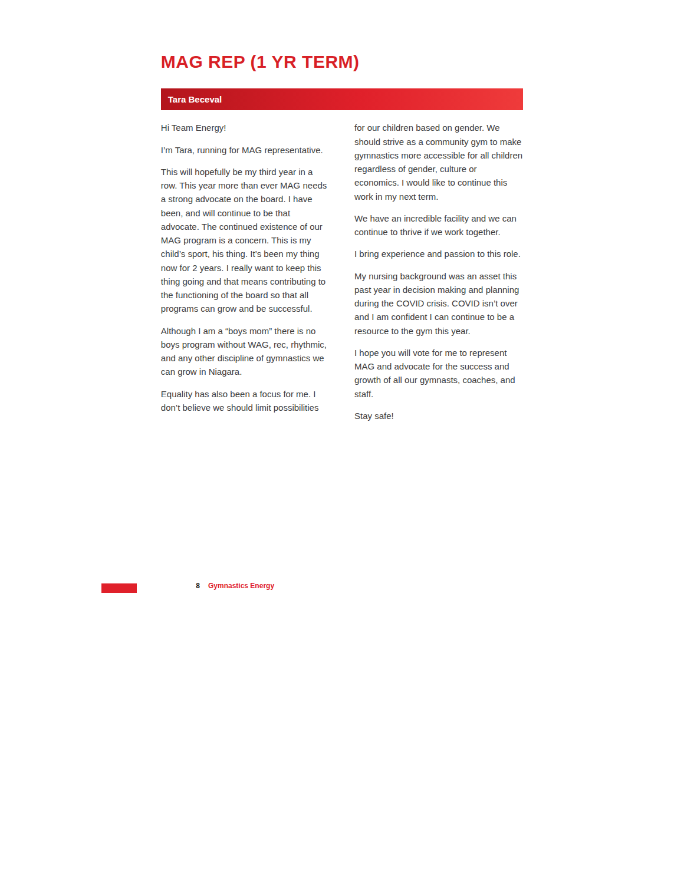MAG Rep (1 Yr Term)
Tara Beceval
Hi Team Energy!
I’m Tara, running for MAG representative.
This will hopefully be my third year in a row. This year more than ever MAG needs a strong advocate on the board. I have been, and will continue to be that advocate. The continued existence of our MAG program is a concern. This is my child’s sport, his thing. It’s been my thing now for 2 years. I really want to keep this thing going and that means contributing to the functioning of the board so that all programs can grow and be successful.
Although I am a “boys mom” there is no boys program without WAG, rec, rhythmic, and any other discipline of gymnastics we can grow in Niagara.
Equality has also been a focus for me. I don’t believe we should limit possibilities for our children based on gender. We should strive as a community gym to make gymnastics more accessible for all children regardless of gender, culture or economics. I would like to continue this work in my next term.
We have an incredible facility and we can continue to thrive if we work together.
I bring experience and passion to this role.
My nursing background was an asset this past year in decision making and planning during the COVID crisis. COVID isn’t over and I am confident I can continue to be a resource to the gym this year.
I hope you will vote for me to represent MAG and advocate for the success and growth of all our gymnasts, coaches, and staff.
Stay safe!
8 Gymnastics Energy